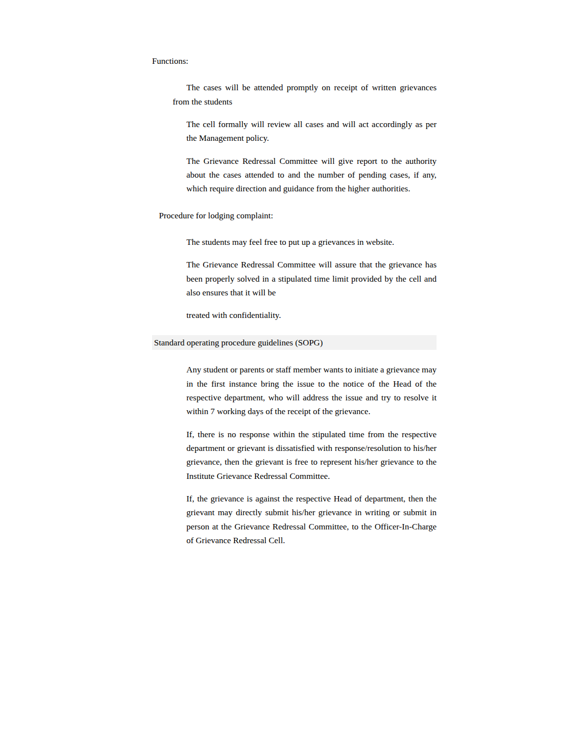Functions:
The cases will be attended promptly on receipt of written grievances from the students
The cell formally will review all cases and will act accordingly as per the Management policy.
The Grievance Redressal Committee will give report to the authority about the cases attended to and the number of pending cases, if any, which require direction and guidance from the higher authorities.
Procedure for lodging complaint:
The students may feel free to put up a grievances in website.
The Grievance Redressal Committee will assure that the grievance has been properly solved in a stipulated time limit provided by the cell and also ensures that it will be
treated with confidentiality.
Standard operating procedure guidelines (SOPG)
Any student or parents or staff member wants to initiate a grievance may in the first instance bring the issue to the notice of the Head of the respective department, who will address the issue and try to resolve it within 7 working days of the receipt of the grievance.
If, there is no response within the stipulated time from the respective department or grievant is dissatisfied with response/resolution to his/her grievance, then the grievant is free to represent his/her grievance to the Institute Grievance Redressal Committee.
If, the grievance is against the respective Head of department, then the grievant may directly submit his/her grievance in writing or submit in person at the Grievance Redressal Committee, to the Officer-In-Charge of Grievance Redressal Cell.